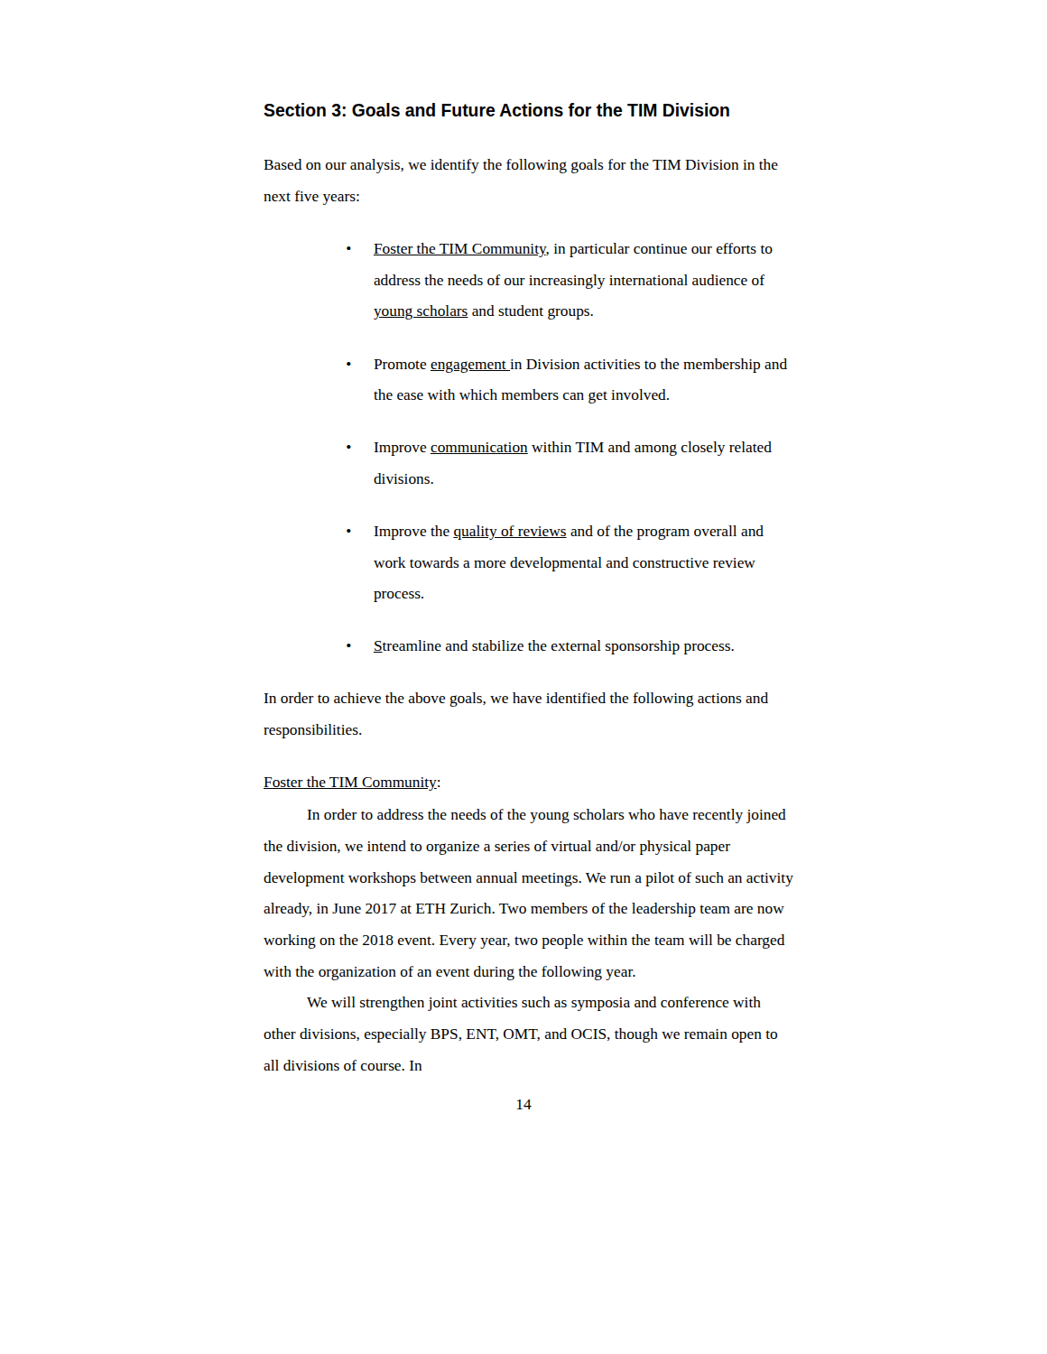Section 3: Goals and Future Actions for the TIM Division
Based on our analysis, we identify the following goals for the TIM Division in the next five years:
Foster the TIM Community, in particular continue our efforts to address the needs of our increasingly international audience of young scholars and student groups.
Promote engagement in Division activities to the membership and the ease with which members can get involved.
Improve communication within TIM and among closely related divisions.
Improve the quality of reviews and of the program overall and work towards a more developmental and constructive review process.
Streamline and stabilize the external sponsorship process.
In order to achieve the above goals, we have identified the following actions and responsibilities.
Foster the TIM Community:
In order to address the needs of the young scholars who have recently joined the division, we intend to organize a series of virtual and/or physical paper development workshops between annual meetings. We run a pilot of such an activity already, in June 2017 at ETH Zurich. Two members of the leadership team are now working on the 2018 event. Every year, two people within the team will be charged with the organization of an event during the following year.
We will strengthen joint activities such as symposia and conference with other divisions, especially BPS, ENT, OMT, and OCIS, though we remain open to all divisions of course. In
14